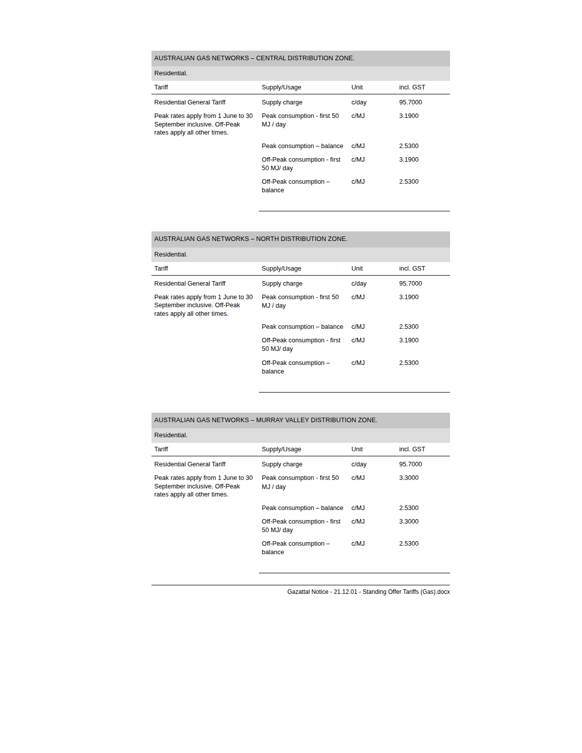| AUSTRALIAN GAS NETWORKS – CENTRAL DISTRIBUTION ZONE. |
| Residential. |
| Tariff | Supply/Usage | Unit | incl. GST |
| Residential General Tariff | Supply charge | c/day | 95.7000 |
| Peak rates apply from 1 June to 30 September inclusive. Off-Peak rates apply all other times. | Peak consumption - first 50 MJ / day | c/MJ | 3.1900 |
| | Peak consumption – balance | c/MJ | 2.5300 |
| | Off-Peak consumption - first 50 MJ/ day | c/MJ | 3.1900 |
| | Off-Peak consumption – balance | c/MJ | 2.5300 |
| AUSTRALIAN GAS NETWORKS – NORTH DISTRIBUTION ZONE. |
| Residential. |
| Tariff | Supply/Usage | Unit | incl. GST |
| Residential General Tariff | Supply charge | c/day | 95.7000 |
| Peak rates apply from 1 June to 30 September inclusive. Off-Peak rates apply all other times. | Peak consumption - first 50 MJ / day | c/MJ | 3.1900 |
| | Peak consumption – balance | c/MJ | 2.5300 |
| | Off-Peak consumption - first 50 MJ/ day | c/MJ | 3.1900 |
| | Off-Peak consumption – balance | c/MJ | 2.5300 |
| AUSTRALIAN GAS NETWORKS – MURRAY VALLEY DISTRIBUTION ZONE. |
| Residential. |
| Tariff | Supply/Usage | Unit | incl. GST |
| Residential General Tariff | Supply charge | c/day | 95.7000 |
| Peak rates apply from 1 June to 30 September inclusive. Off-Peak rates apply all other times. | Peak consumption - first 50 MJ / day | c/MJ | 3.3000 |
| | Peak consumption – balance | c/MJ | 2.5300 |
| | Off-Peak consumption - first 50 MJ/ day | c/MJ | 3.3000 |
| | Off-Peak consumption – balance | c/MJ | 2.5300 |
Gazattal Notice - 21.12.01 - Standing Offer Tariffs (Gas).docx